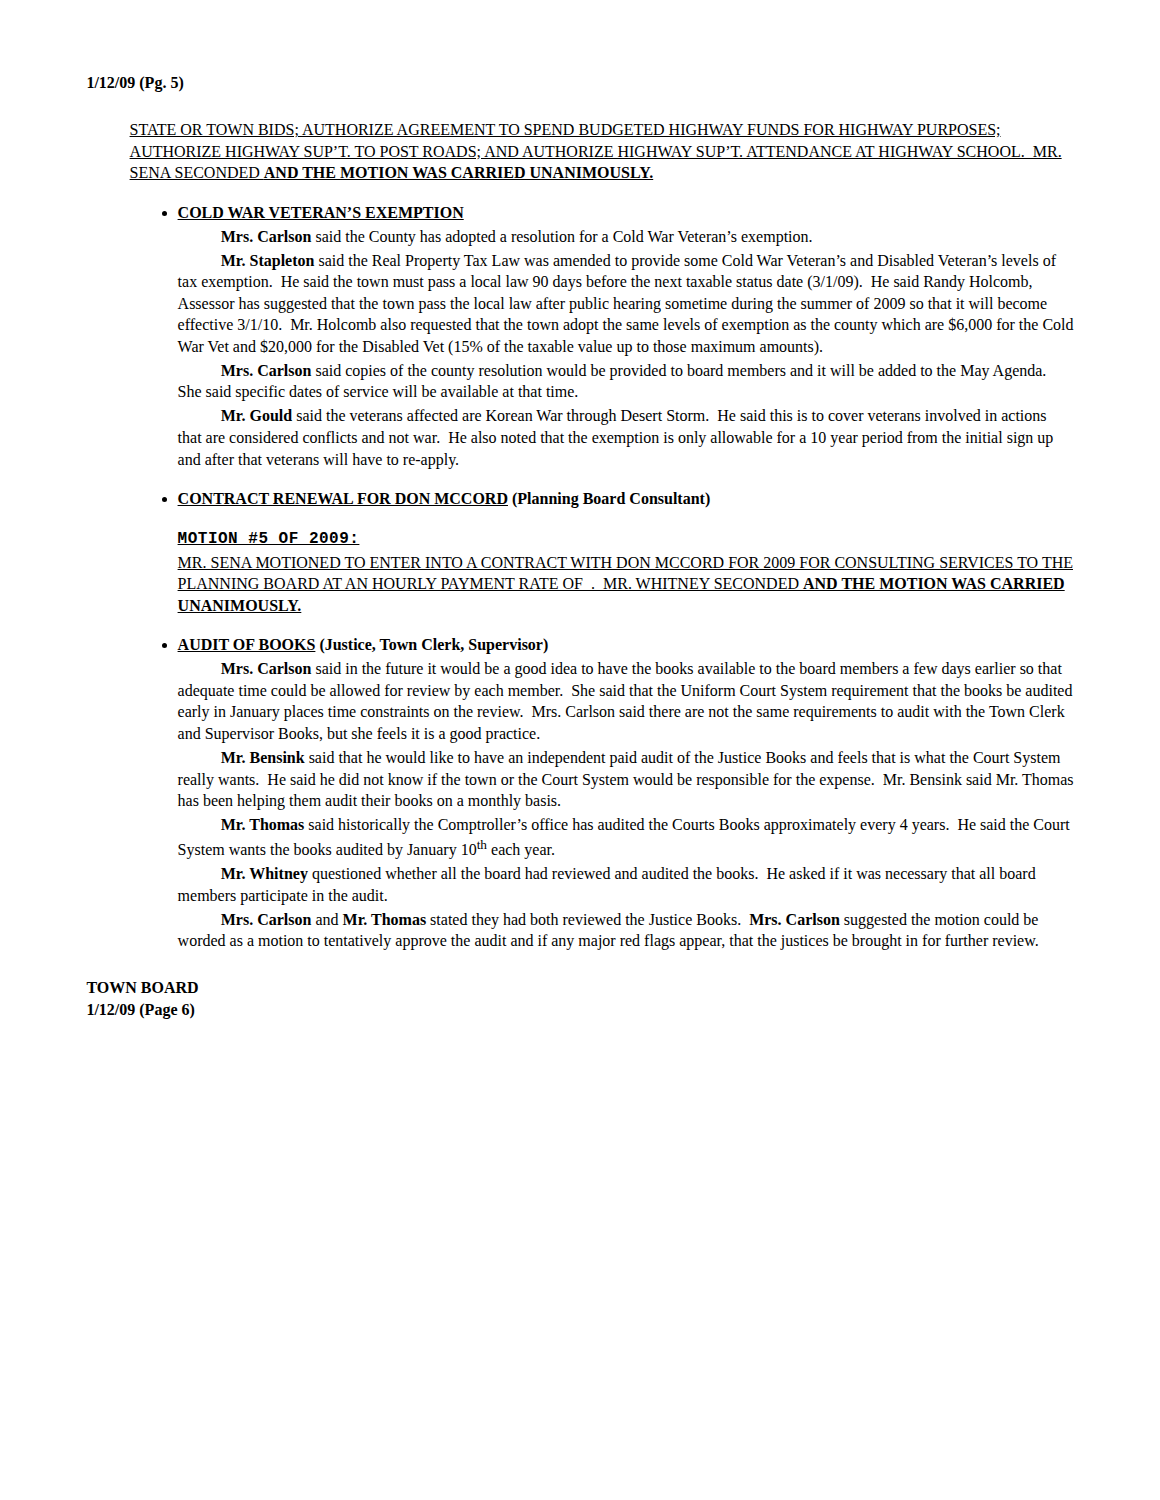1/12/09 (Pg. 5)
STATE OR TOWN BIDS; AUTHORIZE AGREEMENT TO SPEND BUDGETED HIGHWAY FUNDS FOR HIGHWAY PURPOSES; AUTHORIZE HIGHWAY SUP’T. TO POST ROADS; AND AUTHORIZE HIGHWAY SUP’T. ATTENDANCE AT HIGHWAY SCHOOL. MR. SENA SECONDED AND THE MOTION WAS CARRIED UNANIMOUSLY.
COLD WAR VETERAN’S EXEMPTION
Mrs. Carlson said the County has adopted a resolution for a Cold War Veteran’s exemption.
Mr. Stapleton said the Real Property Tax Law was amended to provide some Cold War Veteran’s and Disabled Veteran’s levels of tax exemption. He said the town must pass a local law 90 days before the next taxable status date (3/1/09). He said Randy Holcomb, Assessor has suggested that the town pass the local law after public hearing sometime during the summer of 2009 so that it will become effective 3/1/10. Mr. Holcomb also requested that the town adopt the same levels of exemption as the county which are $6,000 for the Cold War Vet and $20,000 for the Disabled Vet (15% of the taxable value up to those maximum amounts).
Mrs. Carlson said copies of the county resolution would be provided to board members and it will be added to the May Agenda. She said specific dates of service will be available at that time.
Mr. Gould said the veterans affected are Korean War through Desert Storm. He said this is to cover veterans involved in actions that are considered conflicts and not war. He also noted that the exemption is only allowable for a 10 year period from the initial sign up and after that veterans will have to re-apply.
CONTRACT RENEWAL FOR DON MCCORD (Planning Board Consultant)
MOTION #5 OF 2009:
MR. SENA MOTIONED TO ENTER INTO A CONTRACT WITH DON MCCORD FOR 2009 FOR CONSULTING SERVICES TO THE PLANNING BOARD AT AN HOURLY PAYMENT RATE OF . MR. WHITNEY SECONDED AND THE MOTION WAS CARRIED UNANIMOUSLY.
AUDIT OF BOOKS (Justice, Town Clerk, Supervisor)
Mrs. Carlson said in the future it would be a good idea to have the books available to the board members a few days earlier so that adequate time could be allowed for review by each member. She said that the Uniform Court System requirement that the books be audited early in January places time constraints on the review. Mrs. Carlson said there are not the same requirements to audit with the Town Clerk and Supervisor Books, but she feels it is a good practice.
Mr. Bensink said that he would like to have an independent paid audit of the Justice Books and feels that is what the Court System really wants. He said he did not know if the town or the Court System would be responsible for the expense. Mr. Bensink said Mr. Thomas has been helping them audit their books on a monthly basis.
Mr. Thomas said historically the Comptroller’s office has audited the Courts Books approximately every 4 years. He said the Court System wants the books audited by January 10th each year.
Mr. Whitney questioned whether all the board had reviewed and audited the books. He asked if it was necessary that all board members participate in the audit.
Mrs. Carlson and Mr. Thomas stated they had both reviewed the Justice Books. Mrs. Carlson suggested the motion could be worded as a motion to tentatively approve the audit and if any major red flags appear, that the justices be brought in for further review.
TOWN BOARD
1/12/09 (Page 6)